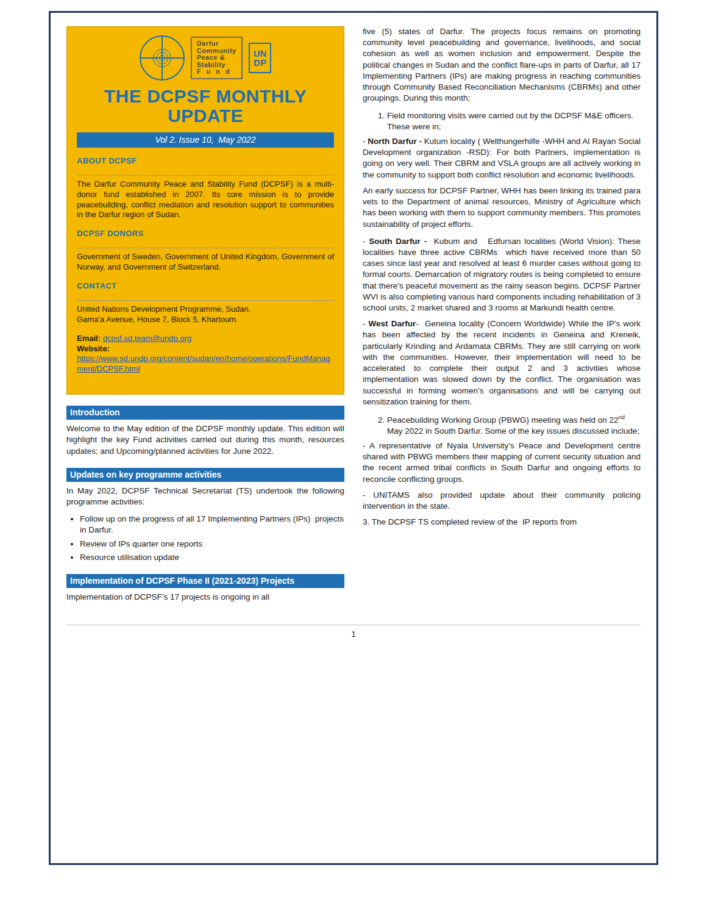Darfur Community Peace & Stability F u n d
UN DP
THE DCPSF MONTHLY UPDATE
Vol 2. Issue 10, May 2022
ABOUT DCPSF
The Darfur Community Peace and Stability Fund (DCPSF) is a multi-donor fund established in 2007. Its core mission is to provide peacebuilding, conflict mediation and resolution support to communities in the Darfur region of Sudan.
DCPSF DONORS
Government of Sweden, Government of United Kingdom, Government of Norway, and Government of Switzerland.
CONTACT
United Nations Development Programme, Sudan.
Gama'a Avenue, House 7, Block 5, Khartoum.
Email: dcpsf.sd.team@undp.org
Website:
https://www.sd.undp.org/content/sudan/en/home/operations/FundManagment/DCPSF.html
Introduction
Welcome to the May edition of the DCPSF monthly update. This edition will highlight the key Fund activities carried out during this month, resources updates; and Upcoming/planned activities for June 2022.
Updates on key programme activities
In May 2022, DCPSF Technical Secretariat (TS) undertook the following programme activities:
Follow up on the progress of all 17 Implementing Partners (IPs) projects in Darfur.
Review of IPs quarter one reports
Resource utilisation update
Implementation of DCPSF Phase II (2021-2023) Projects
Implementation of DCPSF’s 17 projects is ongoing in all
five (5) states of Darfur. The projects focus remains on promoting community level peacebuilding and governance, livelihoods, and social cohesion as well as women inclusion and empowerment. Despite the political changes in Sudan and the conflict flare-ups in parts of Darfur, all 17 Implementing Partners (IPs) are making progress in reaching communities through Community Based Reconciliation Mechanisms (CBRMs) and other groupings. During this month;
Field monitoring visits were carried out by the DCPSF M&E officers. These were in;
- North Darfur - Kutum locality ( Welthungerhilfe -WHH and Al Rayan Social Development organization -RSD): For both Partners, implementation is going on very well. Their CBRM and VSLA groups are all actively working in the community to support both conflict resolution and economic livelihoods.
An early success for DCPSF Partner, WHH has been linking its trained para vets to the Department of animal resources, Ministry of Agriculture which has been working with them to support community members. This promotes sustainability of project efforts.
- South Darfur - Kubum and Edfursan localities (World Vision): These localities have three active CBRMs which have received more than 50 cases since last year and resolved at least 6 murder cases without going to formal courts. Demarcation of migratory routes is being completed to ensure that there’s peaceful movement as the rainy season begins. DCPSF Partner WVI is also completing various hard components including rehabilitation of 3 school units, 2 market shared and 3 rooms at Markundi health centre.
- West Darfur- Geneina locality (Concern Worldwide) While the IP’s work has been affected by the recent incidents in Geneina and Kreneik, particularly Krinding and Ardamata CBRMs. They are still carrying on work with the communities. However, their implementation will need to be accelerated to complete their output 2 and 3 activities whose implementation was slowed down by the conflict. The organisation was successful in forming women’s organisations and will be carrying out sensitization training for them.
Peacebuilding Working Group (PBWG) meeting was held on 22nd May 2022 in South Darfur. Some of the key issues discussed include;
- A representative of Nyala University’s Peace and Development centre shared with PBWG members their mapping of current security situation and the recent armed tribal conflicts in South Darfur and ongoing efforts to reconcile conflicting groups.
- UNITAMS also provided update about their community policing intervention in the state.
3. The DCPSF TS completed review of the IP reports from
1